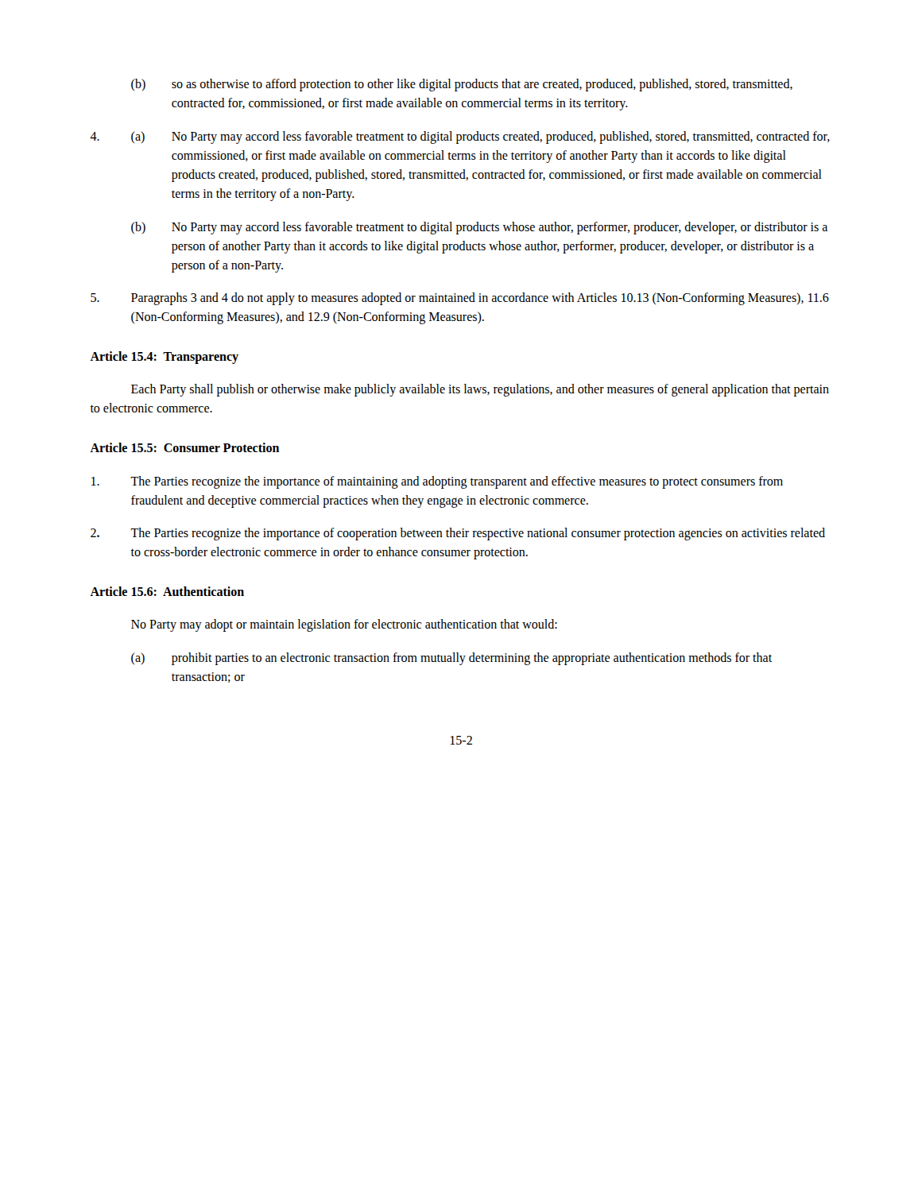(b)
so as otherwise to afford protection to other like digital products that are created, produced, published, stored, transmitted, contracted for, commissioned, or first made available on commercial terms in its territory.
4.
(a)
No Party may accord less favorable treatment to digital products created, produced, published, stored, transmitted, contracted for, commissioned, or first made available on commercial terms in the territory of another Party than it accords to like digital products created, produced, published, stored, transmitted, contracted for, commissioned, or first made available on commercial terms in the territory of a non-Party.
(b)
No Party may accord less favorable treatment to digital products whose author, performer, producer, developer, or distributor is a person of another Party than it accords to like digital products whose author, performer, producer, developer, or distributor is a person of a non-Party.
5.
Paragraphs 3 and 4 do not apply to measures adopted or maintained in accordance with Articles 10.13 (Non-Conforming Measures), 11.6 (Non-Conforming Measures), and 12.9 (Non-Conforming Measures).
Article 15.4: Transparency
Each Party shall publish or otherwise make publicly available its laws, regulations, and other measures of general application that pertain to electronic commerce.
Article 15.5: Consumer Protection
1.
The Parties recognize the importance of maintaining and adopting transparent and effective measures to protect consumers from fraudulent and deceptive commercial practices when they engage in electronic commerce.
2.
The Parties recognize the importance of cooperation between their respective national consumer protection agencies on activities related to cross-border electronic commerce in order to enhance consumer protection.
Article 15.6: Authentication
No Party may adopt or maintain legislation for electronic authentication that would:
(a)
prohibit parties to an electronic transaction from mutually determining the appropriate authentication methods for that transaction; or
15-2